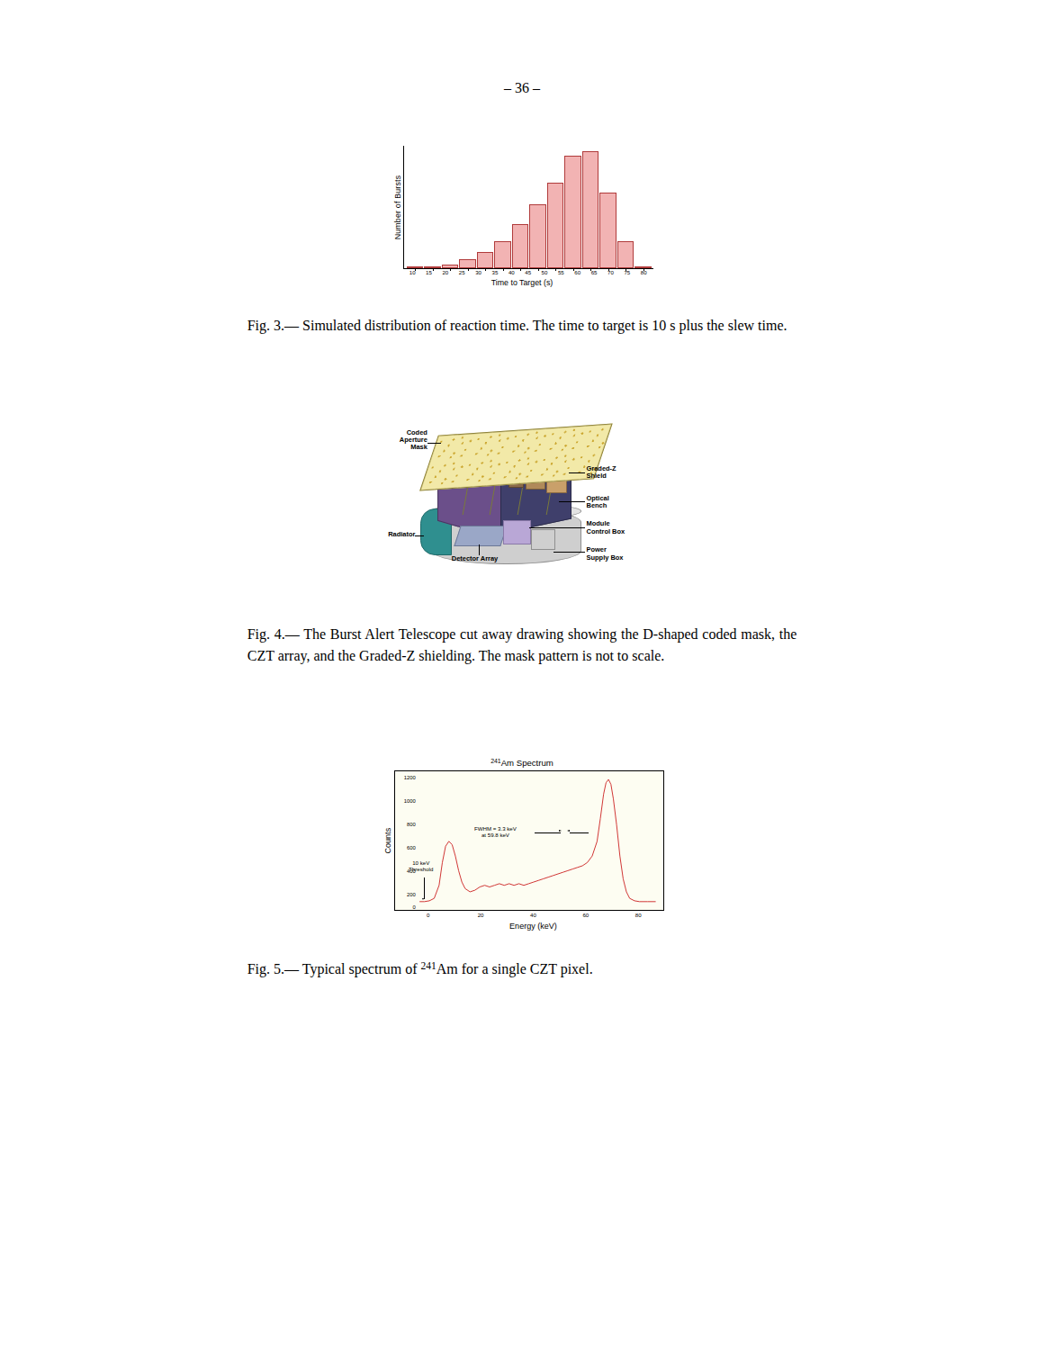– 36 –
Number of Bursts
1015202530 3540455055 6065707580
Time to Target (s)
Fig. 3.— Simulated distribution of reaction time. The time to target is 10 s plus the slew time.
Coded
Aperture
Mask
Graded-Z
Shield
Optical
Bench
Module
Control Box
Power
Supply Box
Radiator
Detector Array
Fig. 4.— The Burst Alert Telescope cut away drawing showing the D-shaped coded mask, the CZT array, and the Graded-Z shielding. The mask pattern is not to scale.
241Am Spectrum
Counts
1200 1000 800 600 400 200 0
FWHM = 3.3 keV
at 59.8 keV
10 keV
Threshold
020406080
Energy (keV)
Fig. 5.— Typical spectrum of 241Am for a single CZT pixel.